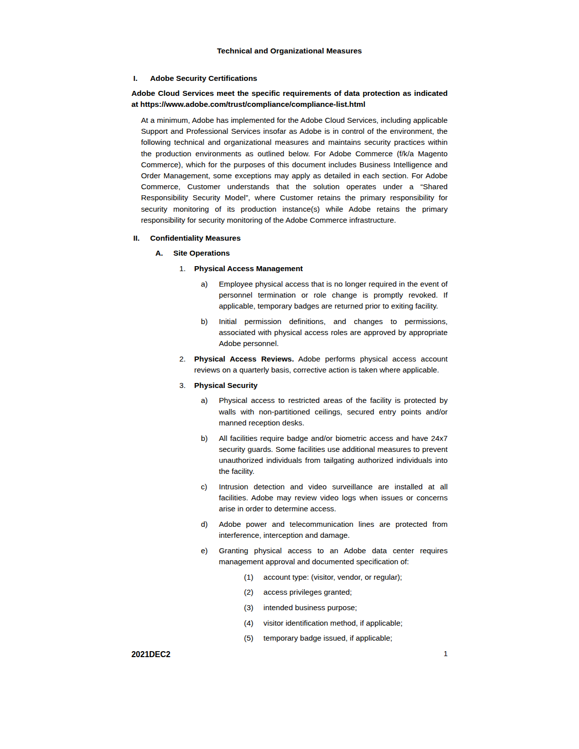Technical and Organizational Measures
I. Adobe Security Certifications
Adobe Cloud Services meet the specific requirements of data protection as indicated at https://www.adobe.com/trust/compliance/compliance-list.html
At a minimum, Adobe has implemented for the Adobe Cloud Services, including applicable Support and Professional Services insofar as Adobe is in control of the environment, the following technical and organizational measures and maintains security practices within the production environments as outlined below. For Adobe Commerce (f/k/a Magento Commerce), which for the purposes of this document includes Business Intelligence and Order Management, some exceptions may apply as detailed in each section. For Adobe Commerce, Customer understands that the solution operates under a “Shared Responsibility Security Model”, where Customer retains the primary responsibility for security monitoring of its production instance(s) while Adobe retains the primary responsibility for security monitoring of the Adobe Commerce infrastructure.
II. Confidentiality Measures
A. Site Operations
1. Physical Access Management
a) Employee physical access that is no longer required in the event of personnel termination or role change is promptly revoked. If applicable, temporary badges are returned prior to exiting facility.
b) Initial permission definitions, and changes to permissions, associated with physical access roles are approved by appropriate Adobe personnel.
2. Physical Access Reviews. Adobe performs physical access account reviews on a quarterly basis, corrective action is taken where applicable.
3. Physical Security
a) Physical access to restricted areas of the facility is protected by walls with non-partitioned ceilings, secured entry points and/or manned reception desks.
b) All facilities require badge and/or biometric access and have 24x7 security guards. Some facilities use additional measures to prevent unauthorized individuals from tailgating authorized individuals into the facility.
c) Intrusion detection and video surveillance are installed at all facilities. Adobe may review video logs when issues or concerns arise in order to determine access.
d) Adobe power and telecommunication lines are protected from interference, interception and damage.
e) Granting physical access to an Adobe data center requires management approval and documented specification of:
(1) account type: (visitor, vendor, or regular);
(2) access privileges granted;
(3) intended business purpose;
(4) visitor identification method, if applicable;
(5) temporary badge issued, if applicable;
2021DEC2 1